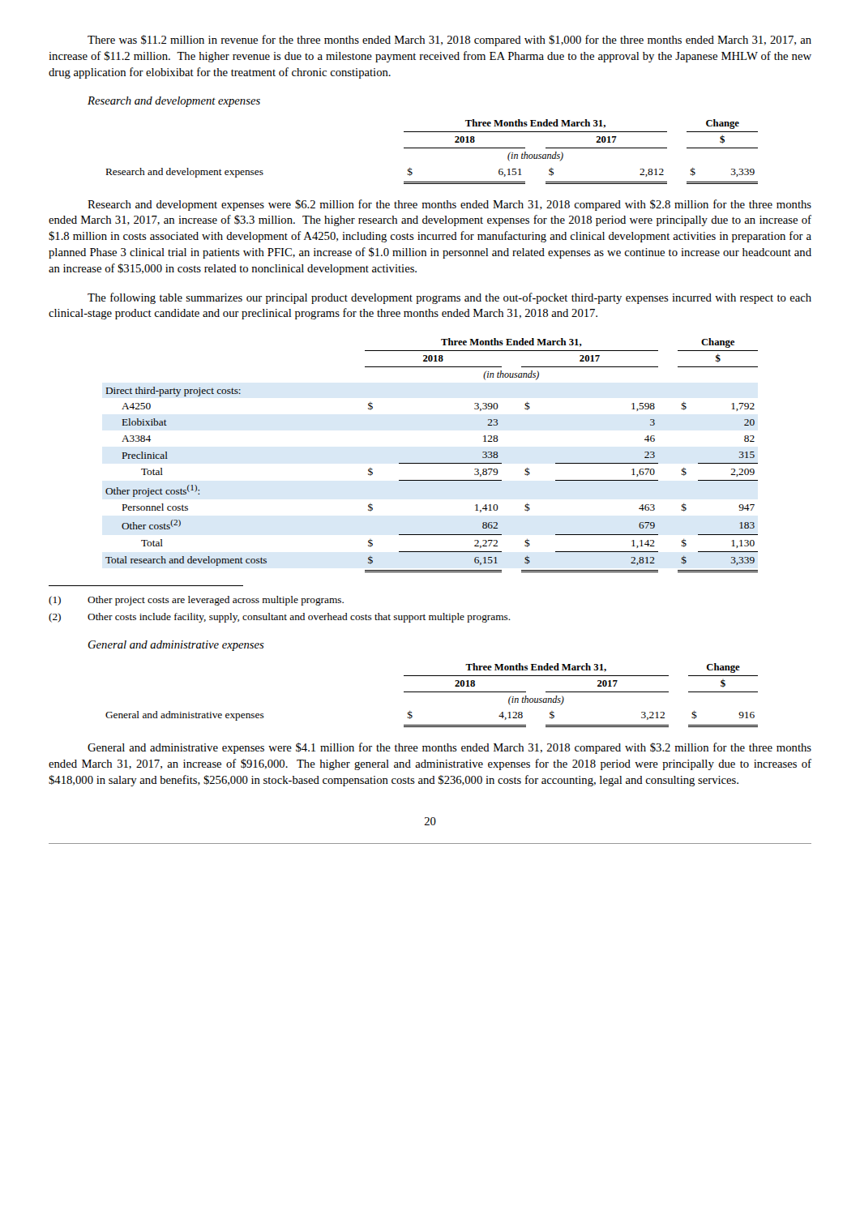There was $11.2 million in revenue for the three months ended March 31, 2018 compared with $1,000 for the three months ended March 31, 2017, an increase of $11.2 million. The higher revenue is due to a milestone payment received from EA Pharma due to the approval by the Japanese MHLW of the new drug application for elobixibat for the treatment of chronic constipation.
Research and development expenses
| | Three Months Ended March 31, | | Change |
| | 2018 | | 2017 | | $ |
| | (in thousands) | | |
| Research and development expenses | $ | 6,151 | | $ | 2,812 | | $ | 3,339 |
Research and development expenses were $6.2 million for the three months ended March 31, 2018 compared with $2.8 million for the three months ended March 31, 2017, an increase of $3.3 million. The higher research and development expenses for the 2018 period were principally due to an increase of $1.8 million in costs associated with development of A4250, including costs incurred for manufacturing and clinical development activities in preparation for a planned Phase 3 clinical trial in patients with PFIC, an increase of $1.0 million in personnel and related expenses as we continue to increase our headcount and an increase of $315,000 in costs related to nonclinical development activities.
The following table summarizes our principal product development programs and the out-of-pocket third-party expenses incurred with respect to each clinical-stage product candidate and our preclinical programs for the three months ended March 31, 2018 and 2017.
| | Three Months Ended March 31, | | Change |
| | 2018 | | 2017 | | $ |
| | (in thousands) | | |
| Direct third-party project costs: | | | | | | | | |
| A4250 | $ | 3,390 | | $ | 1,598 | | $ | 1,792 |
| Elobixibat | | 23 | | | 3 | | | 20 |
| A3384 | | 128 | | | 46 | | | 82 |
| Preclinical | | 338 | | | 23 | | | 315 |
| Total | $ | 3,879 | | $ | 1,670 | | $ | 2,209 |
| Other project costs (1) : | | | | | | | | |
| Personnel costs | $ | 1,410 | | $ | 463 | | $ | 947 |
| Other costs (2) | | 862 | | | 679 | | | 183 |
| Total | $ | 2,272 | | $ | 1,142 | | $ | 1,130 |
| Total research and development costs | $ | 6,151 | | $ | 2,812 | | $ | 3,339 |
(1) Other project costs are leveraged across multiple programs.
(2) Other costs include facility, supply, consultant and overhead costs that support multiple programs.
General and administrative expenses
| | Three Months Ended March 31, | | Change |
| | 2018 | | 2017 | | $ |
| | (in thousands) | | |
| General and administrative expenses | $ | 4,128 | | $ | 3,212 | | $ | 916 |
General and administrative expenses were $4.1 million for the three months ended March 31, 2018 compared with $3.2 million for the three months ended March 31, 2017, an increase of $916,000. The higher general and administrative expenses for the 2018 period were principally due to increases of $418,000 in salary and benefits, $256,000 in stock-based compensation costs and $236,000 in costs for accounting, legal and consulting services.
20